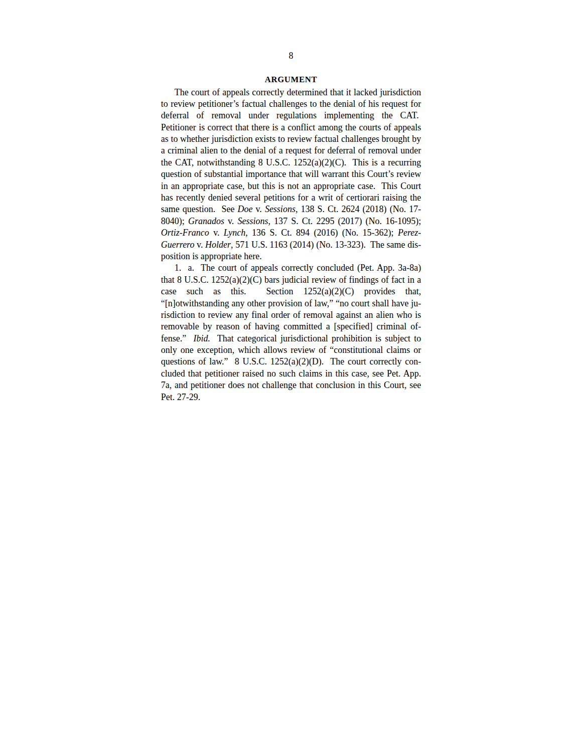8
Argument
The court of appeals correctly determined that it lacked jurisdiction to review petitioner’s factual challenges to the denial of his request for deferral of removal under regulations implementing the CAT. Petitioner is correct that there is a conflict among the courts of appeals as to whether jurisdiction exists to review factual challenges brought by a criminal alien to the denial of a request for deferral of removal under the CAT, notwithstanding 8 U.S.C. 1252(a)(2)(C). This is a recurring question of substantial importance that will warrant this Court’s review in an appropriate case, but this is not an appropriate case. This Court has recently denied several petitions for a writ of certiorari raising the same question. See Doe v. Sessions, 138 S. Ct. 2624 (2018) (No. 17-8040); Granados v. Sessions, 137 S. Ct. 2295 (2017) (No. 16-1095); Ortiz-Franco v. Lynch, 136 S. Ct. 894 (2016) (No. 15-362); Perez-Guerrero v. Holder, 571 U.S. 1163 (2014) (No. 13-323). The same disposition is appropriate here.
1. a. The court of appeals correctly concluded (Pet. App. 3a-8a) that 8 U.S.C. 1252(a)(2)(C) bars judicial review of findings of fact in a case such as this. Section 1252(a)(2)(C) provides that, “[n]otwithstanding any other provision of law,” “no court shall have jurisdiction to review any final order of removal against an alien who is removable by reason of having committed a [specified] criminal offense.” Ibid. That categorical jurisdictional prohibition is subject to only one exception, which allows review of “constitutional claims or questions of law.” 8 U.S.C. 1252(a)(2)(D). The court correctly concluded that petitioner raised no such claims in this case, see Pet. App. 7a, and petitioner does not challenge that conclusion in this Court, see Pet. 27-29.